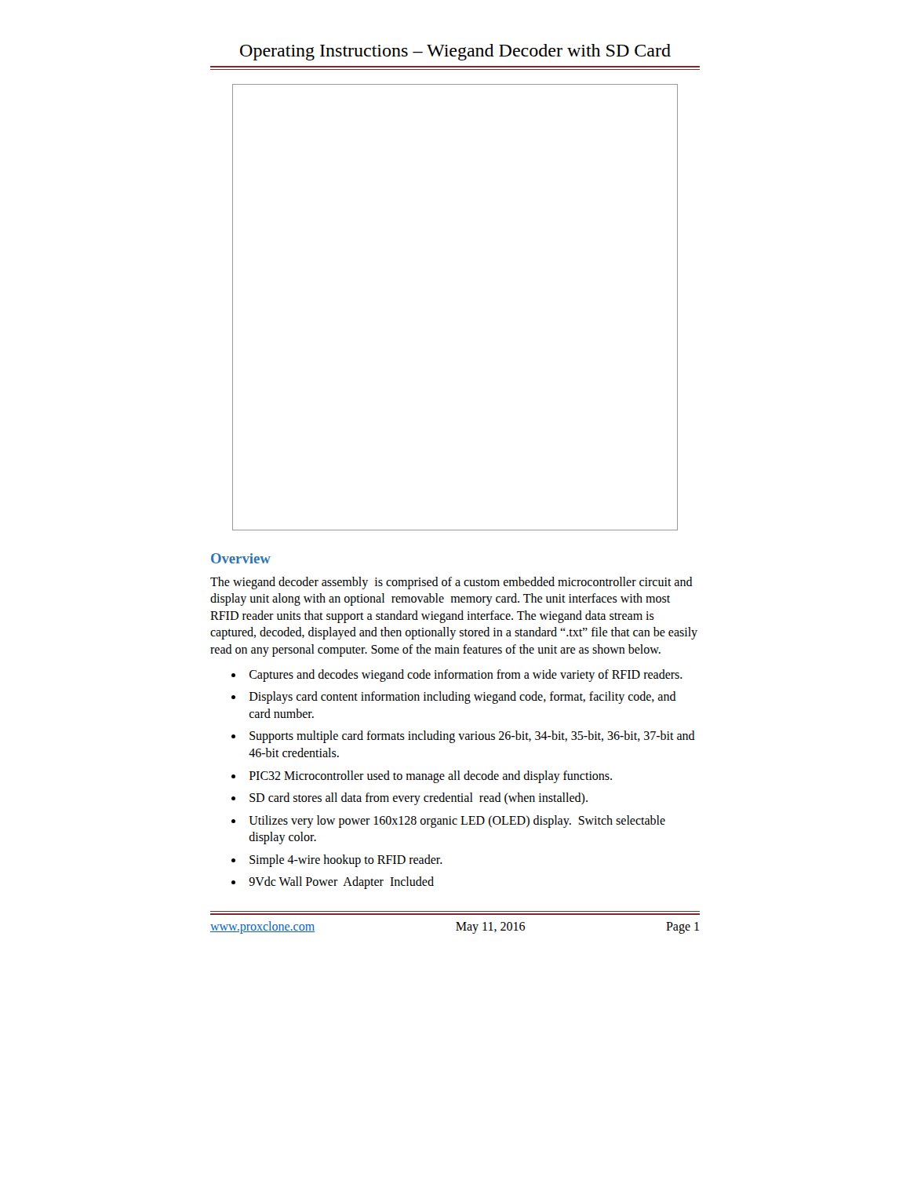Operating Instructions – Wiegand Decoder with SD Card
Overview
The wiegand decoder assembly is comprised of a custom embedded microcontroller circuit and display unit along with an optional removable memory card. The unit interfaces with most RFID reader units that support a standard wiegand interface. The wiegand data stream is captured, decoded, displayed and then optionally stored in a standard “.txt” file that can be easily read on any personal computer. Some of the main features of the unit are as shown below.
Captures and decodes wiegand code information from a wide variety of RFID readers.
Displays card content information including wiegand code, format, facility code, and card number.
Supports multiple card formats including various 26-bit, 34-bit, 35-bit, 36-bit, 37-bit and 46-bit credentials.
PIC32 Microcontroller used to manage all decode and display functions.
SD card stores all data from every credential read (when installed).
Utilizes very low power 160x128 organic LED (OLED) display. Switch selectable display color.
Simple 4-wire hookup to RFID reader.
9Vdc Wall Power Adapter Included
www.proxclone.com
May 11, 2016
Page 1